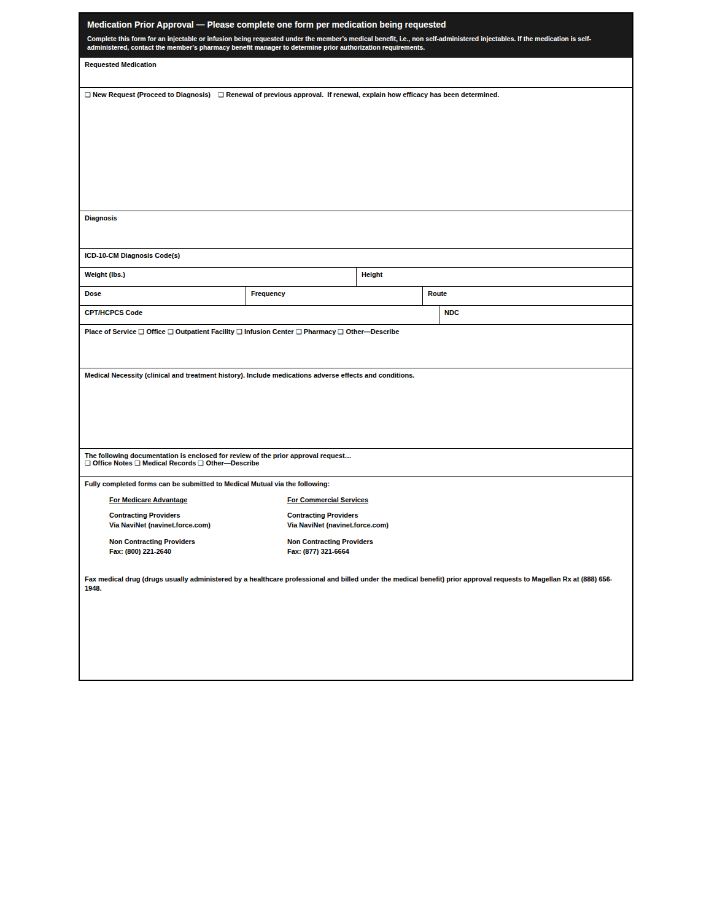Medication Prior Approval — Please complete one form per medication being requested
Complete this form for an injectable or infusion being requested under the member’s medical benefit, i.e., non self-administered injectables. If the medication is self-administered, contact the member’s pharmacy benefit manager to determine prior authorization requirements.
Requested Medication
❑ New Request (Proceed to Diagnosis) ❑ Renewal of previous approval. If renewal, explain how efficacy has been determined.
Diagnosis
ICD-10-CM Diagnosis Code(s)
Weight (lbs.)
Height
Dose
Frequency
Route
CPT/HCPCS Code
NDC
Place of Service ❑ Office ❑ Outpatient Facility ❑ Infusion Center ❑ Pharmacy ❑ Other—Describe
Medical Necessity (clinical and treatment history). Include medications adverse effects and conditions.
The following documentation is enclosed for review of the prior approval request…
❑ Office Notes ❑ Medical Records ❑ Other—Describe
Fully completed forms can be submitted to Medical Mutual via the following:
For Medicare Advantage
Contracting Providers
Via NaviNet (navinet.force.com)
Non Contracting Providers
Fax: (800) 221-2640
For Commercial Services
Contracting Providers
Via NaviNet (navinet.force.com)
Non Contracting Providers
Fax: (877) 321-6664
Fax medical drug (drugs usually administered by a healthcare professional and billed under the medical benefit) prior approval requests to Magellan Rx at (888) 656-1948.